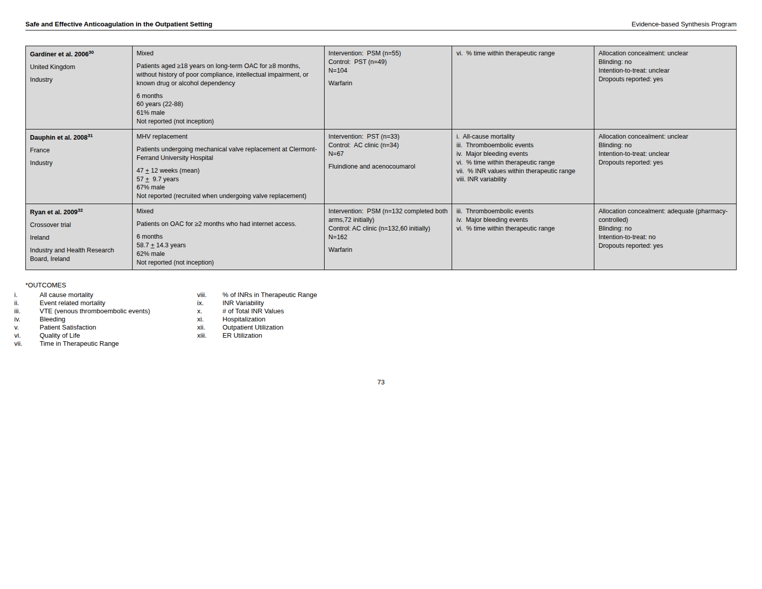Safe and Effective Anticoagulation in the Outpatient Setting
Evidence-based Synthesis Program
| Gardiner et al. 2006 30 United Kingdom Industry | Mixed Patients aged ≥18 years on long-term OAC for ≥8 months, without history of poor compliance, intellectual impairment, or known drug or alcohol dependency 6 months 60 years (22-88) 61% male Not reported (not inception) | Intervention: PSM (n=55) Control: PST (n=49) N=104 Warfarin | vi. % time within therapeutic range | Allocation concealment: unclear Blinding: no Intention-to-treat: unclear Dropouts reported: yes |
| Dauphin et al. 2008 31 France Industry | MHV replacement Patients undergoing mechanical valve replacement at Clermont-Ferrand University Hospital 47 + 12 weeks (mean) 57 + 9.7 years 67% male Not reported (recruited when undergoing valve replacement) | Intervention: PST (n=33) Control: AC clinic (n=34) N=67 Fluindione and acenocoumarol | i. All-cause mortality iii. Thromboembolic events iv. Major bleeding events vi. % time within therapeutic range vii. % INR values within therapeutic range viii. INR variability | Allocation concealment: unclear Blinding: no Intention-to-treat: unclear Dropouts reported: yes |
| Ryan et al. 2009 32 Crossover trial Ireland Industry and Health Research Board, Ireland | Mixed Patients on OAC for ≥2 months who had internet access. 6 months 58.7 + 14.3 years 62% male Not reported (not inception) | Intervention: PSM (n=132 completed both arms,72 initially) Control: AC clinic (n=132,60 initially) N=162 Warfarin | iii. Thromboembolic events iv. Major bleeding events vi. % time within therapeutic range | Allocation concealment: adequate (pharmacy-controlled) Blinding: no Intention-to-treat: no Dropouts reported: yes |
*OUTCOMES
i. All cause mortality
ii. Event related mortality
iii. VTE (venous thromboembolic events)
iv. Bleeding
v. Patient Satisfaction
vi. Quality of Life
vii. Time in Therapeutic Range
viii.% of INRs in Therapeutic Range
ix. INR Variability
x.# of Total INR Values
xi. Hospitalization
xii. Outpatient Utilization
xiii. ER Utilization
73